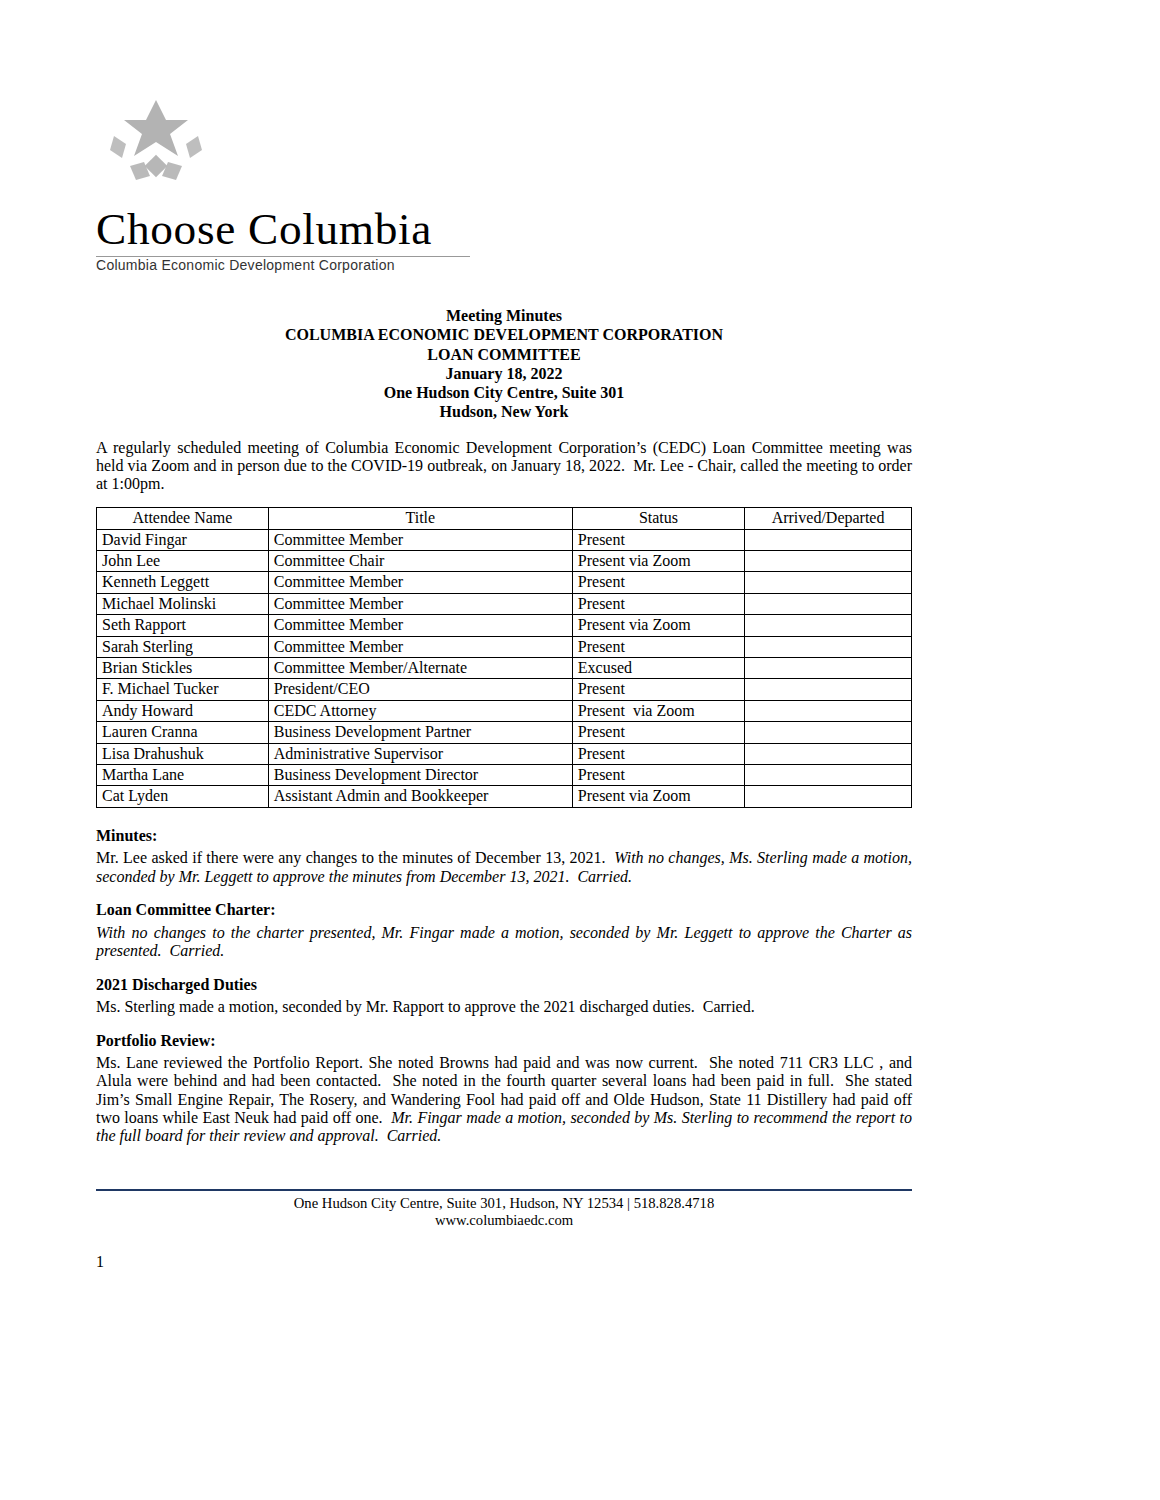Choose Columbia
Columbia Economic Development Corporation
Meeting Minutes
COLUMBIA ECONOMIC DEVELOPMENT CORPORATION
LOAN COMMITTEE
January 18, 2022
One Hudson City Centre, Suite 301
Hudson, New York
A regularly scheduled meeting of Columbia Economic Development Corporation’s (CEDC) Loan Committee meeting was held via Zoom and in person due to the COVID-19 outbreak, on January 18, 2022. Mr. Lee - Chair, called the meeting to order at 1:00pm.
| Attendee Name | Title | Status | Arrived/Departed |
| --- | --- | --- | --- |
| David Fingar | Committee Member | Present | |
| John Lee | Committee Chair | Present via Zoom | |
| Kenneth Leggett | Committee Member | Present | |
| Michael Molinski | Committee Member | Present | |
| Seth Rapport | Committee Member | Present via Zoom | |
| Sarah Sterling | Committee Member | Present | |
| Brian Stickles | Committee Member/Alternate | Excused | |
| F. Michael Tucker | President/CEO | Present | |
| Andy Howard | CEDC Attorney | Present via Zoom | |
| Lauren Cranna | Business Development Partner | Present | |
| Lisa Drahushuk | Administrative Supervisor | Present | |
| Martha Lane | Business Development Director | Present | |
| Cat Lyden | Assistant Admin and Bookkeeper | Present via Zoom | |
Minutes:
Mr. Lee asked if there were any changes to the minutes of December 13, 2021. With no changes, Ms. Sterling made a motion, seconded by Mr. Leggett to approve the minutes from December 13, 2021. Carried.
Loan Committee Charter:
With no changes to the charter presented, Mr. Fingar made a motion, seconded by Mr. Leggett to approve the Charter as presented. Carried.
2021 Discharged Duties
Ms. Sterling made a motion, seconded by Mr. Rapport to approve the 2021 discharged duties. Carried.
Portfolio Review:
Ms. Lane reviewed the Portfolio Report. She noted Browns had paid and was now current. She noted 711 CR3 LLC , and Alula were behind and had been contacted. She noted in the fourth quarter several loans had been paid in full. She stated Jim’s Small Engine Repair, The Rosery, and Wandering Fool had paid off and Olde Hudson, State 11 Distillery had paid off two loans while East Neuk had paid off one. Mr. Fingar made a motion, seconded by Ms. Sterling to recommend the report to the full board for their review and approval. Carried.
One Hudson City Centre, Suite 301, Hudson, NY 12534 | 518.828.4718
www.columbiaedc.com
1